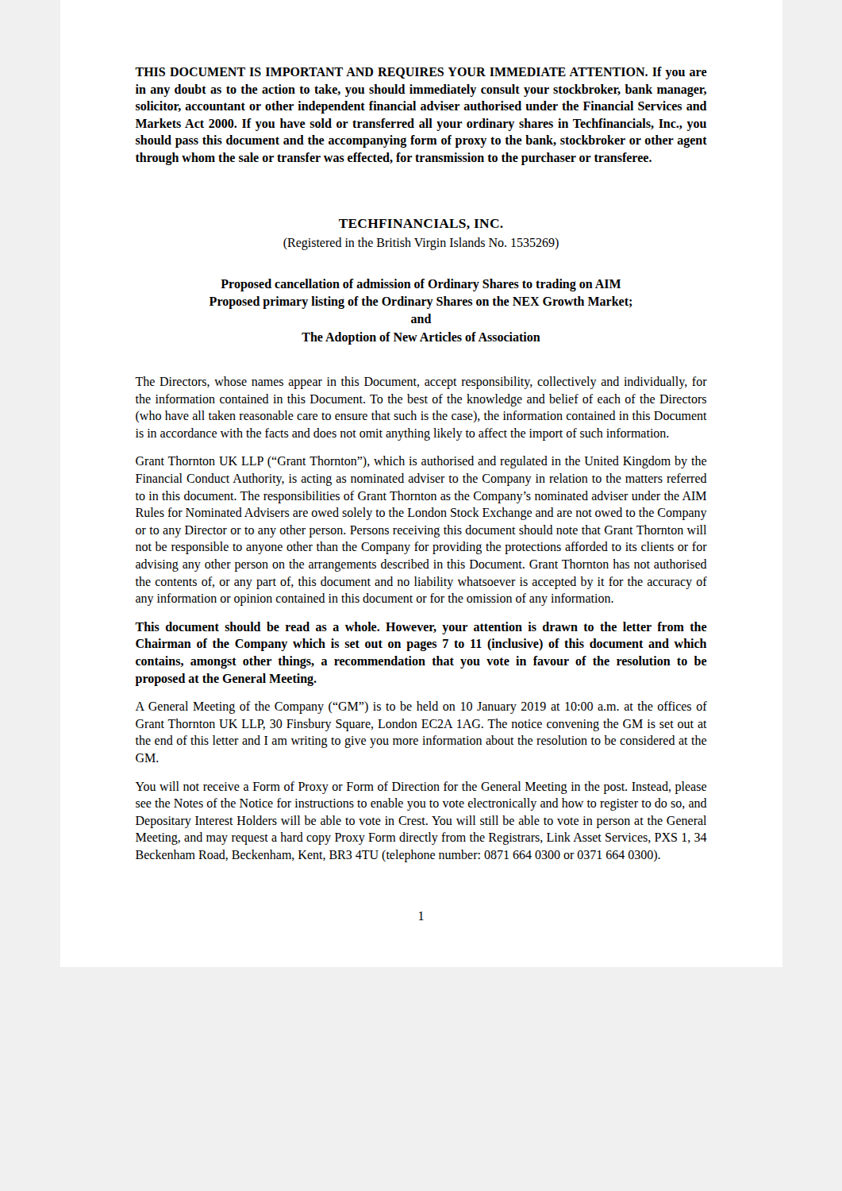THIS DOCUMENT IS IMPORTANT AND REQUIRES YOUR IMMEDIATE ATTENTION. If you are in any doubt as to the action to take, you should immediately consult your stockbroker, bank manager, solicitor, accountant or other independent financial adviser authorised under the Financial Services and Markets Act 2000. If you have sold or transferred all your ordinary shares in Techfinancials, Inc., you should pass this document and the accompanying form of proxy to the bank, stockbroker or other agent through whom the sale or transfer was effected, for transmission to the purchaser or transferee.
TECHFINANCIALS, INC.
(Registered in the British Virgin Islands No. 1535269)
Proposed cancellation of admission of Ordinary Shares to trading on AIM Proposed primary listing of the Ordinary Shares on the NEX Growth Market; and The Adoption of New Articles of Association
The Directors, whose names appear in this Document, accept responsibility, collectively and individually, for the information contained in this Document. To the best of the knowledge and belief of each of the Directors (who have all taken reasonable care to ensure that such is the case), the information contained in this Document is in accordance with the facts and does not omit anything likely to affect the import of such information.
Grant Thornton UK LLP (“Grant Thornton”), which is authorised and regulated in the United Kingdom by the Financial Conduct Authority, is acting as nominated adviser to the Company in relation to the matters referred to in this document. The responsibilities of Grant Thornton as the Company’s nominated adviser under the AIM Rules for Nominated Advisers are owed solely to the London Stock Exchange and are not owed to the Company or to any Director or to any other person. Persons receiving this document should note that Grant Thornton will not be responsible to anyone other than the Company for providing the protections afforded to its clients or for advising any other person on the arrangements described in this Document. Grant Thornton has not authorised the contents of, or any part of, this document and no liability whatsoever is accepted by it for the accuracy of any information or opinion contained in this document or for the omission of any information.
This document should be read as a whole. However, your attention is drawn to the letter from the Chairman of the Company which is set out on pages 7 to 11 (inclusive) of this document and which contains, amongst other things, a recommendation that you vote in favour of the resolution to be proposed at the General Meeting.
A General Meeting of the Company (“GM”) is to be held on 10 January 2019 at 10:00 a.m. at the offices of Grant Thornton UK LLP, 30 Finsbury Square, London EC2A 1AG. The notice convening the GM is set out at the end of this letter and I am writing to give you more information about the resolution to be considered at the GM.
You will not receive a Form of Proxy or Form of Direction for the General Meeting in the post. Instead, please see the Notes of the Notice for instructions to enable you to vote electronically and how to register to do so, and Depositary Interest Holders will be able to vote in Crest. You will still be able to vote in person at the General Meeting, and may request a hard copy Proxy Form directly from the Registrars, Link Asset Services, PXS 1, 34 Beckenham Road, Beckenham, Kent, BR3 4TU (telephone number: 0871 664 0300 or 0371 664 0300).
1